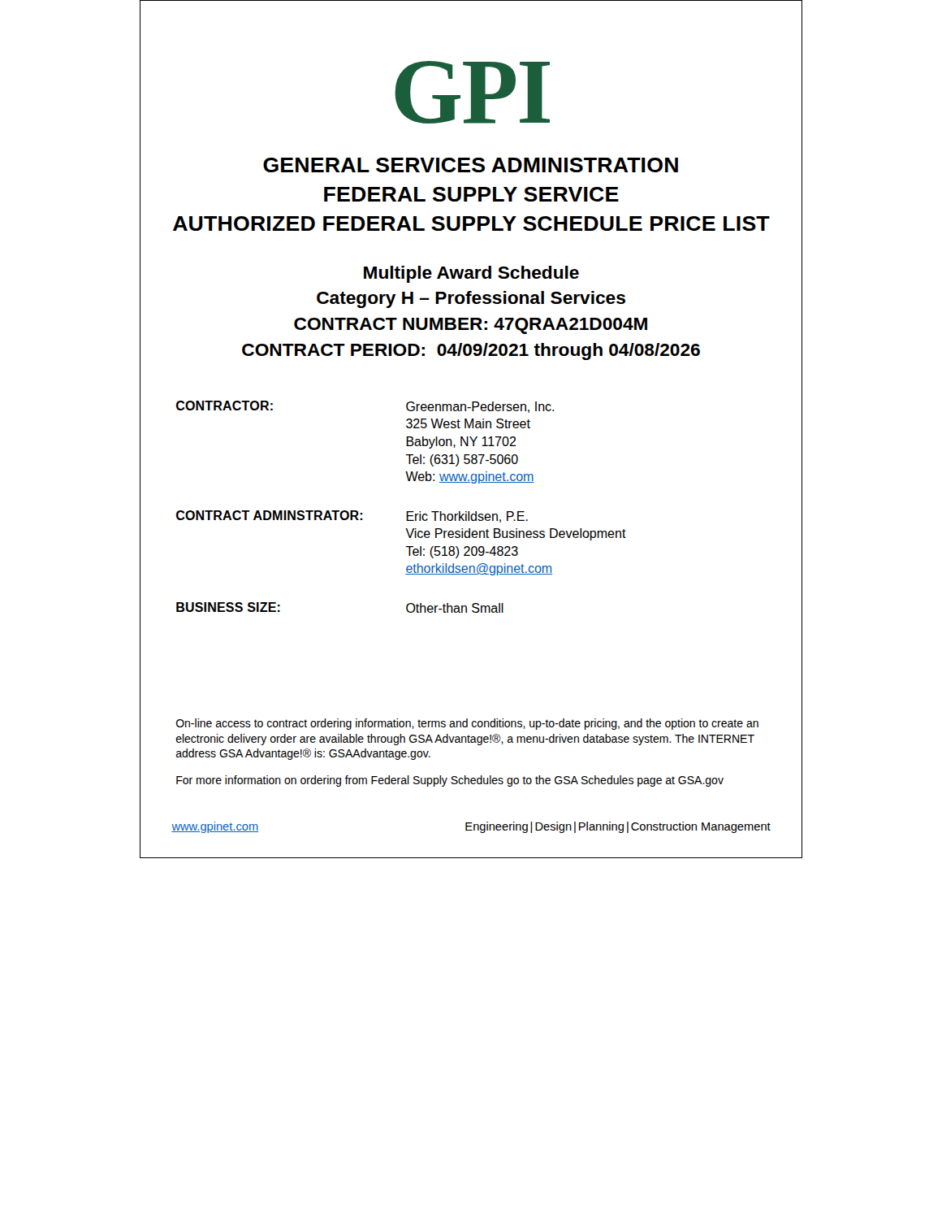GPI
GENERAL SERVICES ADMINISTRATION
FEDERAL SUPPLY SERVICE
AUTHORIZED FEDERAL SUPPLY SCHEDULE PRICE LIST
Multiple Award Schedule
Category H – Professional Services
CONTRACT NUMBER: 47QRAA21D004M
CONTRACT PERIOD: 04/09/2021 through 04/08/2026
| CONTRACTOR: | Greenman-Pedersen, Inc. 325 West Main Street Babylon, NY 11702 Tel: (631) 587-5060 Web: www.gpinet.com |
| CONTRACT ADMINSTRATOR: | Eric Thorkildsen, P.E. Vice President Business Development Tel: (518) 209-4823 ethorkildsen@gpinet.com |
| BUSINESS SIZE: | Other-than Small |
On-line access to contract ordering information, terms and conditions, up-to-date pricing, and the option to create an electronic delivery order are available through GSA Advantage!®, a menu-driven database system. The INTERNET address GSA Advantage!® is: GSAAdvantage.gov.
For more information on ordering from Federal Supply Schedules go to the GSA Schedules page at GSA.gov
www.gpinet.com
Engineering|Design|Planning|Construction Management